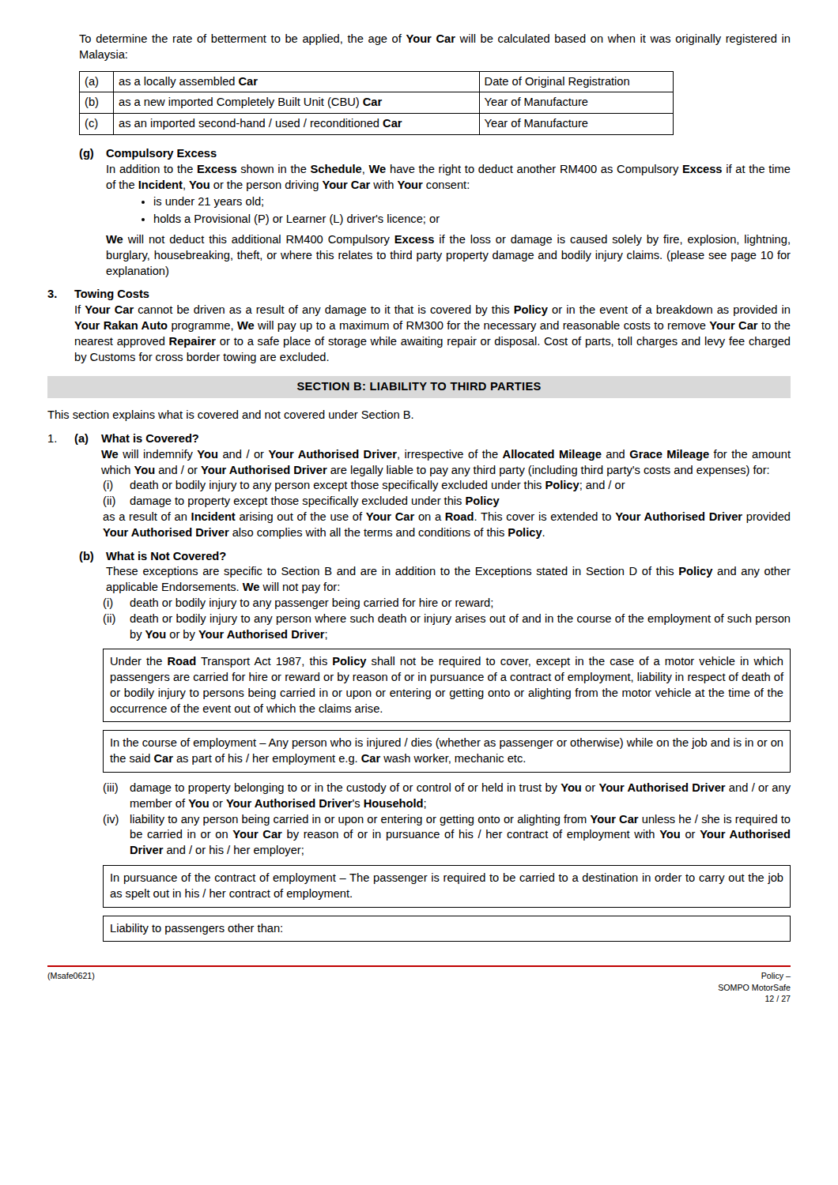To determine the rate of betterment to be applied, the age of Your Car will be calculated based on when it was originally registered in Malaysia:
| (a) | as a locally assembled Car | Date of Original Registration |
| (b) | as a new imported Completely Built Unit (CBU) Car | Year of Manufacture |
| (c) | as an imported second-hand / used / reconditioned Car | Year of Manufacture |
(g)
Compulsory Excess
In addition to the Excess shown in the Schedule, We have the right to deduct another RM400 as Compulsory Excess if at the time of the Incident, You or the person driving Your Car with Your consent:
is under 21 years old;
holds a Provisional (P) or Learner (L) driver's licence; or
We will not deduct this additional RM400 Compulsory Excess if the loss or damage is caused solely by fire, explosion, lightning, burglary, housebreaking, theft, or where this relates to third party property damage and bodily injury claims. (please see page 10 for explanation)
3.
Towing Costs
If Your Car cannot be driven as a result of any damage to it that is covered by this Policy or in the event of a breakdown as provided in Your Rakan Auto programme, We will pay up to a maximum of RM300 for the necessary and reasonable costs to remove Your Car to the nearest approved Repairer or to a safe place of storage while awaiting repair or disposal. Cost of parts, toll charges and levy fee charged by Customs for cross border towing are excluded.
SECTION B: LIABILITY TO THIRD PARTIES
This section explains what is covered and not covered under Section B.
1.
(a)
What is Covered?
We will indemnify You and / or Your Authorised Driver, irrespective of the Allocated Mileage and Grace Mileage for the amount which You and / or Your Authorised Driver are legally liable to pay any third party (including third party's costs and expenses) for:
(i)
death or bodily injury to any person except those specifically excluded under this Policy; and / or
(ii)
damage to property except those specifically excluded under this Policy
as a result of an Incident arising out of the use of Your Car on a Road. This cover is extended to Your Authorised Driver provided Your Authorised Driver also complies with all the terms and conditions of this Policy.
(b)
What is Not Covered?
These exceptions are specific to Section B and are in addition to the Exceptions stated in Section D of this Policy and any other applicable Endorsements. We will not pay for:
(i)
death or bodily injury to any passenger being carried for hire or reward;
(ii)
death or bodily injury to any person where such death or injury arises out of and in the course of the employment of such person by You or by Your Authorised Driver;
Under the Road Transport Act 1987, this Policy shall not be required to cover, except in the case of a motor vehicle in which passengers are carried for hire or reward or by reason of or in pursuance of a contract of employment, liability in respect of death of or bodily injury to persons being carried in or upon or entering or getting onto or alighting from the motor vehicle at the time of the occurrence of the event out of which the claims arise.
In the course of employment – Any person who is injured / dies (whether as passenger or otherwise) while on the job and is in or on the said Car as part of his / her employment e.g. Car wash worker, mechanic etc.
(iii)
damage to property belonging to or in the custody of or control of or held in trust by You or Your Authorised Driver and / or any member of You or Your Authorised Driver's Household;
(iv)
liability to any person being carried in or upon or entering or getting onto or alighting from Your Car unless he / she is required to be carried in or on Your Car by reason of or in pursuance of his / her contract of employment with You or Your Authorised Driver and / or his / her employer;
In pursuance of the contract of employment – The passenger is required to be carried to a destination in order to carry out the job as spelt out in his / her contract of employment.
Liability to passengers other than:
(Msafe0621)
Policy –
SOMPO MotorSafe
12 / 27